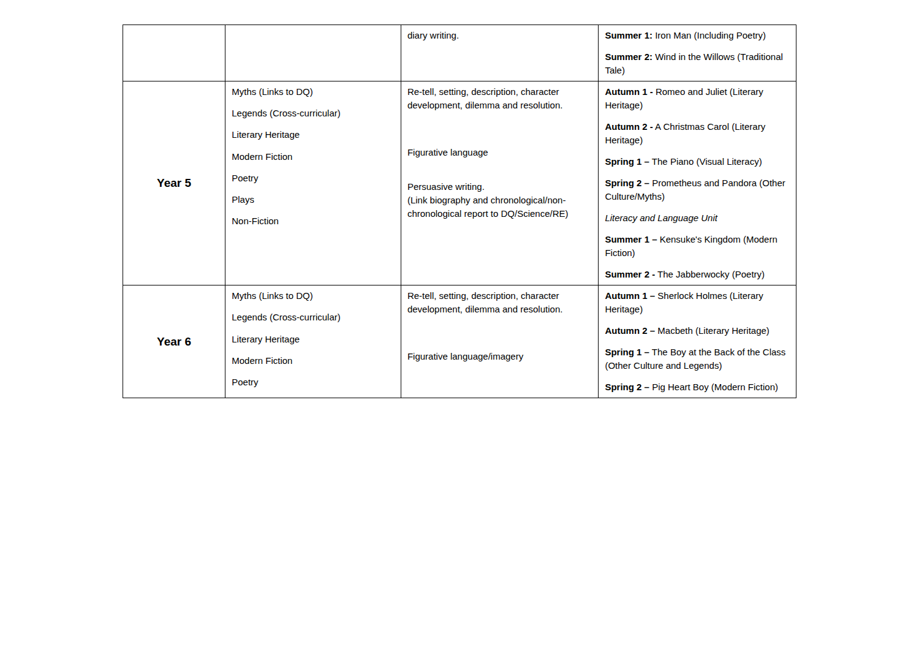| | | diary writing. | Summer 1: Iron Man (Including Poetry) Summer 2: Wind in the Willows (Traditional Tale) |
| Year 5 | Myths (Links to DQ) Legends (Cross-curricular) Literary Heritage Modern Fiction Poetry Plays Non-Fiction | Re-tell, setting, description, character development, dilemma and resolution. Figurative language Persuasive writing. (Link biography and chronological/non-chronological report to DQ/Science/RE) | Autumn 1 - Romeo and Juliet (Literary Heritage) Autumn 2 - A Christmas Carol (Literary Heritage) Spring 1 – The Piano (Visual Literacy) Spring 2 – Prometheus and Pandora (Other Culture/Myths) Literacy and Language Unit Summer 1 – Kensuke's Kingdom (Modern Fiction) Summer 2 - The Jabberwocky (Poetry) |
| Year 6 | Myths (Links to DQ) Legends (Cross-curricular) Literary Heritage Modern Fiction Poetry | Re-tell, setting, description, character development, dilemma and resolution. Figurative language/imagery | Autumn 1 – Sherlock Holmes (Literary Heritage) Autumn 2 – Macbeth (Literary Heritage) Spring 1 – The Boy at the Back of the Class (Other Culture and Legends) Spring 2 – Pig Heart Boy (Modern Fiction) |